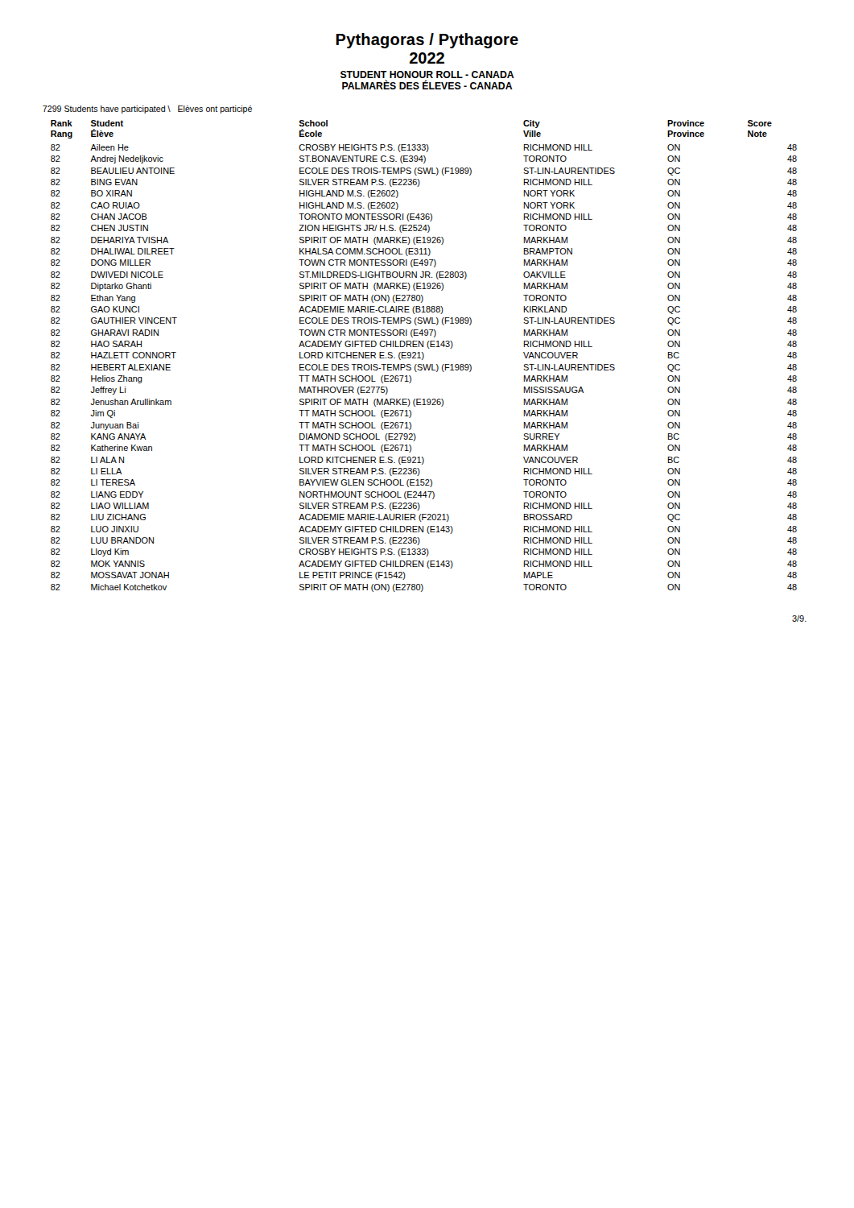Pythagoras / Pythagore
2022
STUDENT HONOUR ROLL - CANADA
PALMARÈS DES ÉLEVES - CANADA
7299 Students have participated \ Elèves ont participé
| Rank | Student | School | City | Province | Score |
| --- | --- | --- | --- | --- | --- |
| Rang | Élève | École | Ville | Province | Note |
| 82 | Aileen He | CROSBY HEIGHTS P.S. (E1333) | RICHMOND HILL | ON | 48 |
| 82 | Andrej Nedeljkovic | ST.BONAVENTURE C.S. (E394) | TORONTO | ON | 48 |
| 82 | BEAULIEU ANTOINE | ECOLE DES TROIS-TEMPS (SWL) (F1989) | ST-LIN-LAURENTIDES | QC | 48 |
| 82 | BING EVAN | SILVER STREAM P.S. (E2236) | RICHMOND HILL | ON | 48 |
| 82 | BO XIRAN | HIGHLAND M.S. (E2602) | NORT YORK | ON | 48 |
| 82 | CAO RUIAO | HIGHLAND M.S. (E2602) | NORT YORK | ON | 48 |
| 82 | CHAN JACOB | TORONTO MONTESSORI (E436) | RICHMOND HILL | ON | 48 |
| 82 | CHEN JUSTIN | ZION HEIGHTS JR/ H.S. (E2524) | TORONTO | ON | 48 |
| 82 | DEHARIYA TVISHA | SPIRIT OF MATH (MARKE) (E1926) | MARKHAM | ON | 48 |
| 82 | DHALIWAL DILREET | KHALSA COMM.SCHOOL (E311) | BRAMPTON | ON | 48 |
| 82 | DONG MILLER | TOWN CTR MONTESSORI (E497) | MARKHAM | ON | 48 |
| 82 | DWIVEDI NICOLE | ST.MILDREDS-LIGHTBOURN JR. (E2803) | OAKVILLE | ON | 48 |
| 82 | Diptarko Ghanti | SPIRIT OF MATH (MARKE) (E1926) | MARKHAM | ON | 48 |
| 82 | Ethan Yang | SPIRIT OF MATH (ON) (E2780) | TORONTO | ON | 48 |
| 82 | GAO KUNCI | ACADEMIE MARIE-CLAIRE (B1888) | KIRKLAND | QC | 48 |
| 82 | GAUTHIER VINCENT | ECOLE DES TROIS-TEMPS (SWL) (F1989) | ST-LIN-LAURENTIDES | QC | 48 |
| 82 | GHARAVI RADIN | TOWN CTR MONTESSORI (E497) | MARKHAM | ON | 48 |
| 82 | HAO SARAH | ACADEMY GIFTED CHILDREN (E143) | RICHMOND HILL | ON | 48 |
| 82 | HAZLETT CONNORT | LORD KITCHENER E.S. (E921) | VANCOUVER | BC | 48 |
| 82 | HEBERT ALEXIANE | ECOLE DES TROIS-TEMPS (SWL) (F1989) | ST-LIN-LAURENTIDES | QC | 48 |
| 82 | Helios Zhang | TT MATH SCHOOL (E2671) | MARKHAM | ON | 48 |
| 82 | Jeffrey Li | MATHROVER (E2775) | MISSISSAUGA | ON | 48 |
| 82 | Jenushan Arullinkam | SPIRIT OF MATH (MARKE) (E1926) | MARKHAM | ON | 48 |
| 82 | Jim Qi | TT MATH SCHOOL (E2671) | MARKHAM | ON | 48 |
| 82 | Junyuan Bai | TT MATH SCHOOL (E2671) | MARKHAM | ON | 48 |
| 82 | KANG ANAYA | DIAMOND SCHOOL (E2792) | SURREY | BC | 48 |
| 82 | Katherine Kwan | TT MATH SCHOOL (E2671) | MARKHAM | ON | 48 |
| 82 | LI ALA N | LORD KITCHENER E.S. (E921) | VANCOUVER | BC | 48 |
| 82 | LI ELLA | SILVER STREAM P.S. (E2236) | RICHMOND HILL | ON | 48 |
| 82 | LI TERESA | BAYVIEW GLEN SCHOOL (E152) | TORONTO | ON | 48 |
| 82 | LIANG EDDY | NORTHMOUNT SCHOOL (E2447) | TORONTO | ON | 48 |
| 82 | LIAO WILLIAM | SILVER STREAM P.S. (E2236) | RICHMOND HILL | ON | 48 |
| 82 | LIU ZICHANG | ACADEMIE MARIE-LAURIER (F2021) | BROSSARD | QC | 48 |
| 82 | LUO JINXIU | ACADEMY GIFTED CHILDREN (E143) | RICHMOND HILL | ON | 48 |
| 82 | LUU BRANDON | SILVER STREAM P.S. (E2236) | RICHMOND HILL | ON | 48 |
| 82 | Lloyd Kim | CROSBY HEIGHTS P.S. (E1333) | RICHMOND HILL | ON | 48 |
| 82 | MOK YANNIS | ACADEMY GIFTED CHILDREN (E143) | RICHMOND HILL | ON | 48 |
| 82 | MOSSAVAT JONAH | LE PETIT PRINCE (F1542) | MAPLE | ON | 48 |
| 82 | Michael Kotchetkov | SPIRIT OF MATH (ON) (E2780) | TORONTO | ON | 48 |
3/9.